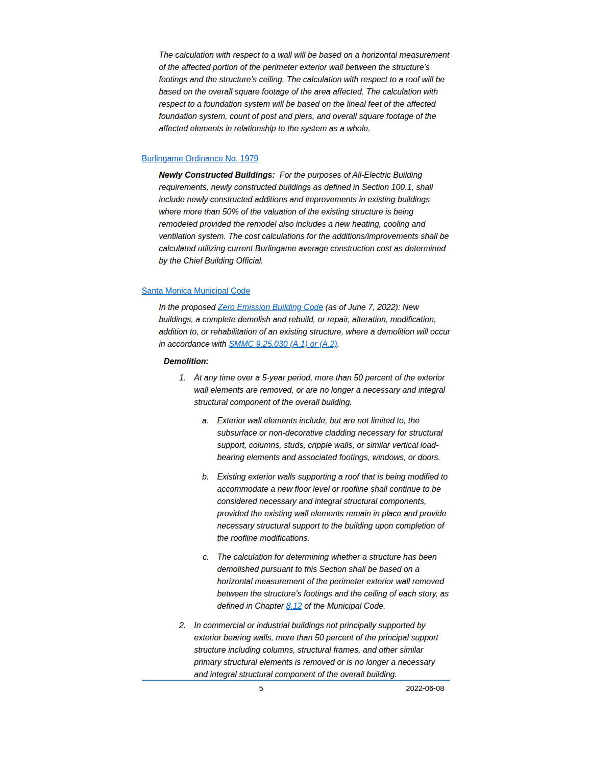The calculation with respect to a wall will be based on a horizontal measurement of the affected portion of the perimeter exterior wall between the structure’s footings and the structure’s ceiling. The calculation with respect to a roof will be based on the overall square footage of the area affected. The calculation with respect to a foundation system will be based on the lineal feet of the affected foundation system, count of post and piers, and overall square footage of the affected elements in relationship to the system as a whole.
Burlingame Ordinance No. 1979
Newly Constructed Buildings: For the purposes of All-Electric Building requirements, newly constructed buildings as defined in Section 100.1, shall include newly constructed additions and improvements in existing buildings where more than 50% of the valuation of the existing structure is being remodeled provided the remodel also includes a new heating, cooling and ventilation system. The cost calculations for the additions/improvements shall be calculated utilizing current Burlingame average construction cost as determined by the Chief Building Official.
Santa Monica Municipal Code
In the proposed Zero Emission Building Code (as of June 7, 2022): New buildings, a complete demolish and rebuild, or repair, alteration, modification, addition to, or rehabilitation of an existing structure, where a demolition will occur in accordance with SMMC 9.25.030 (A.1) or (A.2).
Demolition:
At any time over a 5-year period, more than 50 percent of the exterior wall elements are removed, or are no longer a necessary and integral structural component of the overall building.
Exterior wall elements include, but are not limited to, the subsurface or non-decorative cladding necessary for structural support, columns, studs, cripple walls, or similar vertical load-bearing elements and associated footings, windows, or doors.
Existing exterior walls supporting a roof that is being modified to accommodate a new floor level or roofline shall continue to be considered necessary and integral structural components, provided the existing wall elements remain in place and provide necessary structural support to the building upon completion of the roofline modifications.
The calculation for determining whether a structure has been demolished pursuant to this Section shall be based on a horizontal measurement of the perimeter exterior wall removed between the structure’s footings and the ceiling of each story, as defined in Chapter 8.12 of the Municipal Code.
In commercial or industrial buildings not principally supported by exterior bearing walls, more than 50 percent of the principal support structure including columns, structural frames, and other similar primary structural elements is removed or is no longer a necessary and integral structural component of the overall building.
5 2022-06-08